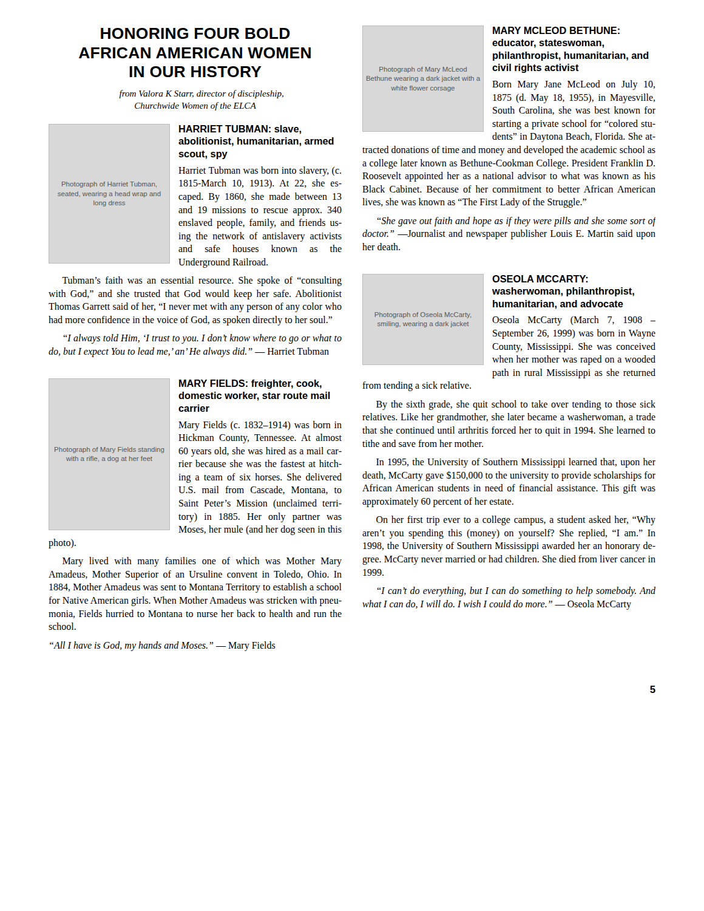HONORING FOUR BOLD
AFRICAN AMERICAN WOMEN
IN OUR HISTORY
from Valora K Starr, director of discipleship,
Churchwide Women of the ELCA
Photograph of Harriet Tubman, seated, wearing a head wrap and long dress
HARRIET TUBMAN: slave, abolitionist, humanitarian, armed scout, spy
Harriet Tubman was born into slavery, (c. 1815-March 10, 1913). At 22, she escaped. By 1860, she made between 13 and 19 missions to rescue approx. 340 enslaved people, family, and friends using the network of antislavery activists and safe houses known as the Underground Railroad.
Tubman’s faith was an essential resource. She spoke of “consulting with God,” and she trusted that God would keep her safe. Abolitionist Thomas Garrett said of her, “I never met with any person of any color who had more confidence in the voice of God, as spoken directly to her soul.”
“I always told Him, ‘I trust to you. I don’t know where to go or what to do, but I expect You to lead me,’ an’ He always did.” — Harriet Tubman
Photograph of Mary Fields standing with a rifle, a dog at her feet
MARY FIELDS: freighter, cook, domestic worker, star route mail carrier
Mary Fields (c. 1832–1914) was born in Hickman County, Tennessee. At almost 60 years old, she was hired as a mail carrier because she was the fastest at hitching a team of six horses. She delivered U.S. mail from Cascade, Montana, to Saint Peter’s Mission (unclaimed territory) in 1885. Her only partner was Moses, her mule (and her dog seen in this photo).
Mary lived with many families one of which was Mother Mary Amadeus, Mother Superior of an Ursuline convent in Toledo, Ohio. In 1884, Mother Amadeus was sent to Montana Territory to establish a school for Native American girls. When Mother Amadeus was stricken with pneumonia, Fields hurried to Montana to nurse her back to health and run the school.
“All I have is God, my hands and Moses.” — Mary Fields
Photograph of Mary McLeod Bethune wearing a dark jacket with a white flower corsage
MARY MCLEOD BETHUNE: educator, stateswoman, philanthropist, humanitarian, and civil rights activist
Born Mary Jane McLeod on July 10, 1875 (d. May 18, 1955), in Mayesville, South Carolina, she was best known for starting a private school for “colored students” in Daytona Beach, Florida. She attracted donations of time and money and developed the academic school as a college later known as Bethune-Cookman College. President Franklin D. Roosevelt appointed her as a national advisor to what was known as his Black Cabinet. Because of her commitment to better African American lives, she was known as “The First Lady of the Struggle.”
“She gave out faith and hope as if they were pills and she some sort of doctor.” —Journalist and newspaper publisher Louis E. Martin said upon her death.
Photograph of Oseola McCarty, smiling, wearing a dark jacket
OSEOLA MCCARTY: washerwoman, philanthropist, humanitarian, and advocate
Oseola McCarty (March 7, 1908 – September 26, 1999) was born in Wayne County, Mississippi. She was conceived when her mother was raped on a wooded path in rural Mississippi as she returned from tending a sick relative.
By the sixth grade, she quit school to take over tending to those sick relatives. Like her grandmother, she later became a washerwoman, a trade that she continued until arthritis forced her to quit in 1994. She learned to tithe and save from her mother.
In 1995, the University of Southern Mississippi learned that, upon her death, McCarty gave $150,000 to the university to provide scholarships for African American students in need of financial assistance. This gift was approximately 60 percent of her estate.
On her first trip ever to a college campus, a student asked her, “Why aren’t you spending this (money) on yourself? She replied, “I am.” In 1998, the University of Southern Mississippi awarded her an honorary degree. McCarty never married or had children. She died from liver cancer in 1999.
“I can’t do everything, but I can do something to help somebody. And what I can do, I will do. I wish I could do more.” — Oseola McCarty
5